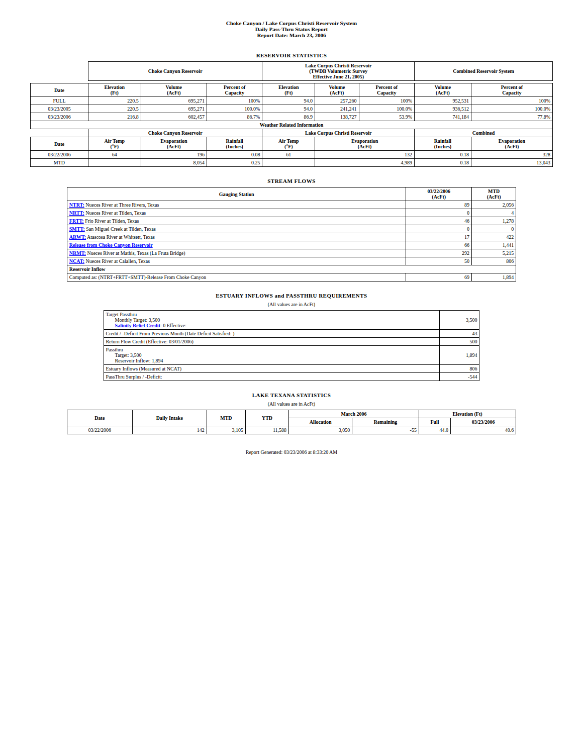Choke Canyon / Lake Corpus Christi Reservoir System
Daily Pass-Thru Status Report
Report Date: March 23, 2006
RESERVOIR STATISTICS
| | Choke Canyon Reservoir | Lake Corpus Christi Reservoir (TWDB Volumetric Survey Effective June 21, 2005) | Combined Reservoir System |
| --- | --- | --- | --- |
| Date | Elevation (Ft) | Volume (AcFt) | Percent of Capacity | Elevation (Ft) | Volume (AcFt) | Percent of Capacity | Volume (AcFt) | Percent of Capacity |
| FULL | 220.5 | 695,271 | 100% | 94.0 | 257,260 | 100% | 952,531 | 100% |
| 03/23/2005 | 220.5 | 695,271 | 100.0% | 94.0 | 241,241 | 100.0% | 936,512 | 100.0% |
| 03/23/2006 | 216.8 | 602,457 | 86.7% | 86.9 | 138,727 | 53.9% | 741,184 | 77.8% |
| Weather Related Information |
| | Choke Canyon Reservoir | Lake Corpus Christi Reservoir | Combined |
| Date | Air Temp (°F) | Evaporation (AcFt) | Rainfall (Inches) | Air Temp (°F) | Evaporation (AcFt) | Rainfall (Inches) | Evaporation (AcFt) |
| 03/22/2006 | 64 | 196 | 0.08 | 61 | 132 | 0.18 | 328 |
| MTD | | 8,054 | 0.25 | | 4,989 | 0.18 | 13,043 |
STREAM FLOWS
| Gauging Station | 03/22/2006 (AcFt) | MTD (AcFt) |
| --- | --- | --- |
| NTRT: Nueces River at Three Rivers, Texas | 89 | 2,056 |
| NRTT: Nueces River at Tilden, Texas | 0 | 4 |
| FRTT: Frio River at Tilden, Texas | 46 | 1,278 |
| SMTT: San Miguel Creek at Tilden, Texas | 0 | 0 |
| ARWT: Atascosa River at Whitsett, Texas | 17 | 422 |
| Release from Choke Canyon Reservoir | 66 | 1,441 |
| NRMT: Nueces River at Mathis, Texas (La Fruta Bridge) | 292 | 5,215 |
| NCAT: Nueces River at Calallen, Texas | 50 | 806 |
| Reservoir Inflow |
| Computed as: (NTRT+FRTT+SMTT)-Release From Choke Canyon | 69 | 1,894 |
ESTUARY INFLOWS and PASSTHRU REQUIREMENTS
(All values are in AcFt)
| Target Passthru Monthly Target: 3,500 Salinity Relief Credit : 0 Effective: | 3,500 |
| Credit / -Deficit From Previous Month (Date Deficit Satisfied: ) | 43 |
| Return Flow Credit (Effective: 03/01/2006) | 500 |
| Passthru Target: 3,500 Reservoir Inflow: 1,894 | 1,894 |
| Estuary Inflows (Measured at NCAT) | 806 |
| PassThru Surplus / -Deficit: | -544 |
LAKE TEXANA STATISTICS
(All values are in AcFt)
| Date | Daily Intake | MTD | YTD | March 2006 | Elevation (Ft) |
| --- | --- | --- | --- | --- | --- |
| Allocation | Remaining | Full | 03/23/2006 |
| 03/22/2006 | 142 | 3,105 | 11,588 | 3,050 | -55 | 44.0 | 40.6 |
Report Generated: 03/23/2006 at 8:33:20 AM